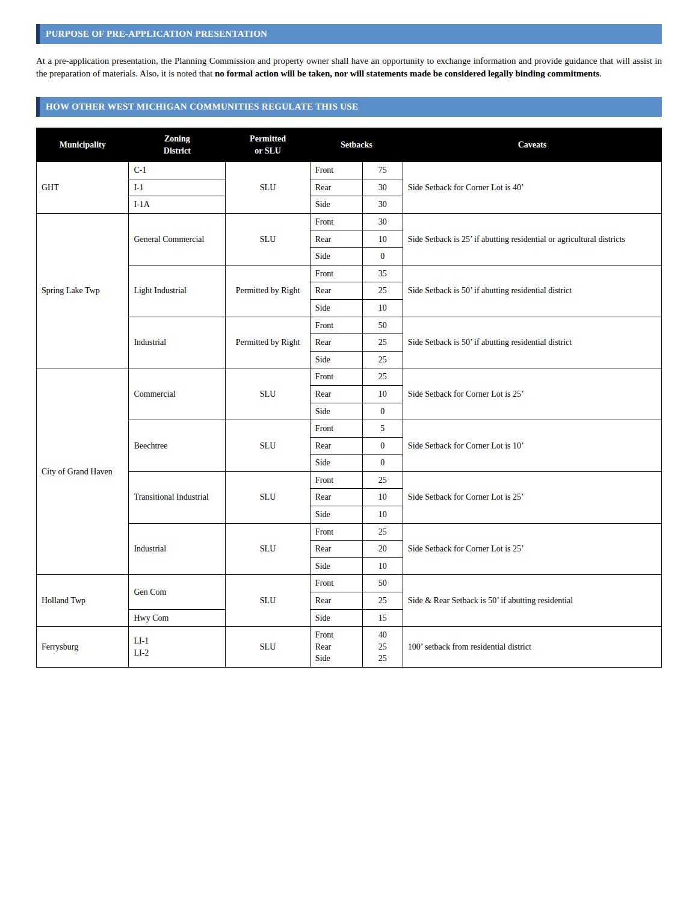PURPOSE OF PRE-APPLICATION PRESENTATION
At a pre-application presentation, the Planning Commission and property owner shall have an opportunity to exchange information and provide guidance that will assist in the preparation of materials. Also, it is noted that no formal action will be taken, nor will statements made be considered legally binding commitments.
HOW OTHER WEST MICHIGAN COMMUNITIES REGULATE THIS USE
| Municipality | Zoning District | Permitted or SLU | Setbacks | Caveats |
| --- | --- | --- | --- | --- |
| GHT | C-1 | SLU | Front | 75 | Side Setback for Corner Lot is 40’ |
| I-1 | Rear | 30 |
| I-1A | Side | 30 |
| Spring Lake Twp | General Commercial | SLU | Front | 30 | Side Setback is 25’ if abutting residential or agricultural districts |
| Rear | 10 |
| Side | 0 |
| Light Industrial | Permitted by Right | Front | 35 | Side Setback is 50’ if abutting residential district |
| Rear | 25 |
| Side | 10 |
| Industrial | Permitted by Right | Front | 50 | Side Setback is 50’ if abutting residential district |
| Rear | 25 |
| Side | 25 |
| City of Grand Haven | Commercial | SLU | Front | 25 | Side Setback for Corner Lot is 25’ |
| Rear | 10 |
| Side | 0 |
| Beechtree | SLU | Front | 5 | Side Setback for Corner Lot is 10’ |
| Rear | 0 |
| Side | 0 |
| Transitional Industrial | SLU | Front | 25 | Side Setback for Corner Lot is 25’ |
| Rear | 10 |
| Side | 10 |
| Industrial | SLU | Front | 25 | Side Setback for Corner Lot is 25’ |
| Rear | 20 |
| Side | 10 |
| Holland Twp | Gen Com | SLU | Front | 50 | Side & Rear Setback is 50’ if abutting residential |
| Rear | 25 |
| Hwy Com | Side | 15 |
| Ferrysburg | LI-1 LI-2 | SLU | Front Rear Side | 40 25 25 | 100’ setback from residential district |